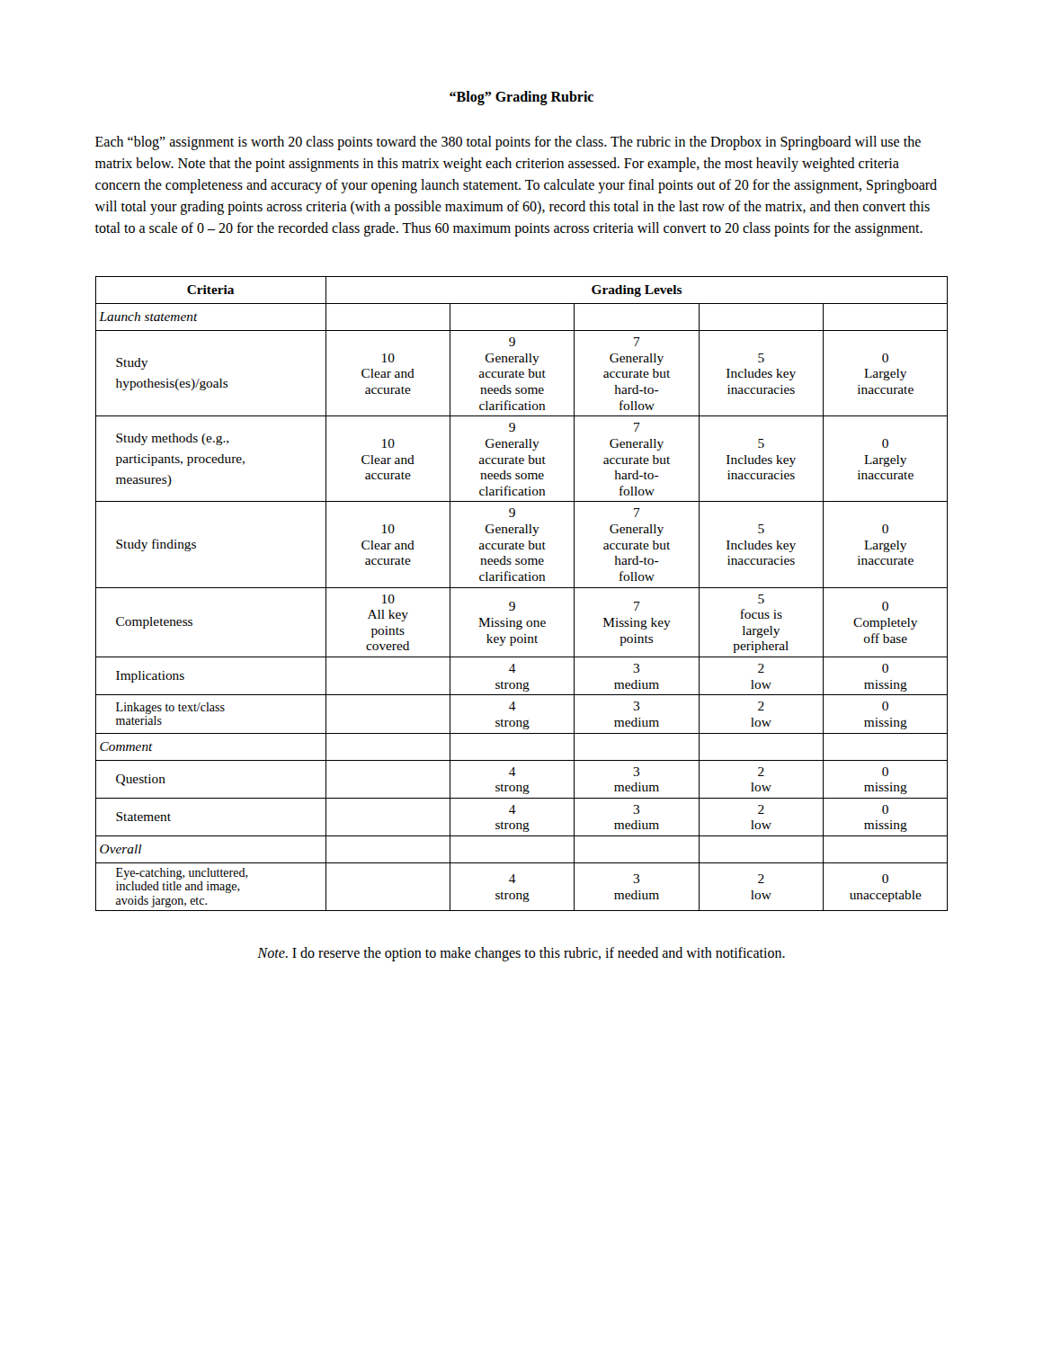“Blog” Grading Rubric
Each “blog” assignment is worth 20 class points toward the 380 total points for the class. The rubric in the Dropbox in Springboard will use the matrix below. Note that the point assignments in this matrix weight each criterion assessed. For example, the most heavily weighted criteria concern the completeness and accuracy of your opening launch statement. To calculate your final points out of 20 for the assignment, Springboard will total your grading points across criteria (with a possible maximum of 60), record this total in the last row of the matrix, and then convert this total to a scale of 0 – 20 for the recorded class grade. Thus 60 maximum points across criteria will convert to 20 class points for the assignment.
| Criteria | Grading Levels |
| --- | --- |
| Launch statement | | | | | |
| Study hypothesis(es)/goals | 10 Clear and accurate | 9 Generally accurate but needs some clarification | 7 Generally accurate but hard-to- follow | 5 Includes key inaccuracies | 0 Largely inaccurate |
| Study methods (e.g., participants, procedure, measures) | 10 Clear and accurate | 9 Generally accurate but needs some clarification | 7 Generally accurate but hard-to- follow | 5 Includes key inaccuracies | 0 Largely inaccurate |
| Study findings | 10 Clear and accurate | 9 Generally accurate but needs some clarification | 7 Generally accurate but hard-to- follow | 5 Includes key inaccuracies | 0 Largely inaccurate |
| Completeness | 10 All key points covered | 9 Missing one key point | 7 Missing key points | 5 focus is largely peripheral | 0 Completely off base |
| Implications | | 4 strong | 3 medium | 2 low | 0 missing |
| Linkages to text/class materials | | 4 strong | 3 medium | 2 low | 0 missing |
| Comment | | | | | |
| Question | | 4 strong | 3 medium | 2 low | 0 missing |
| Statement | | 4 strong | 3 medium | 2 low | 0 missing |
| Overall | | | | | |
| Eye-catching, uncluttered, included title and image, avoids jargon, etc. | | 4 strong | 3 medium | 2 low | 0 unacceptable |
Note. I do reserve the option to make changes to this rubric, if needed and with notification.